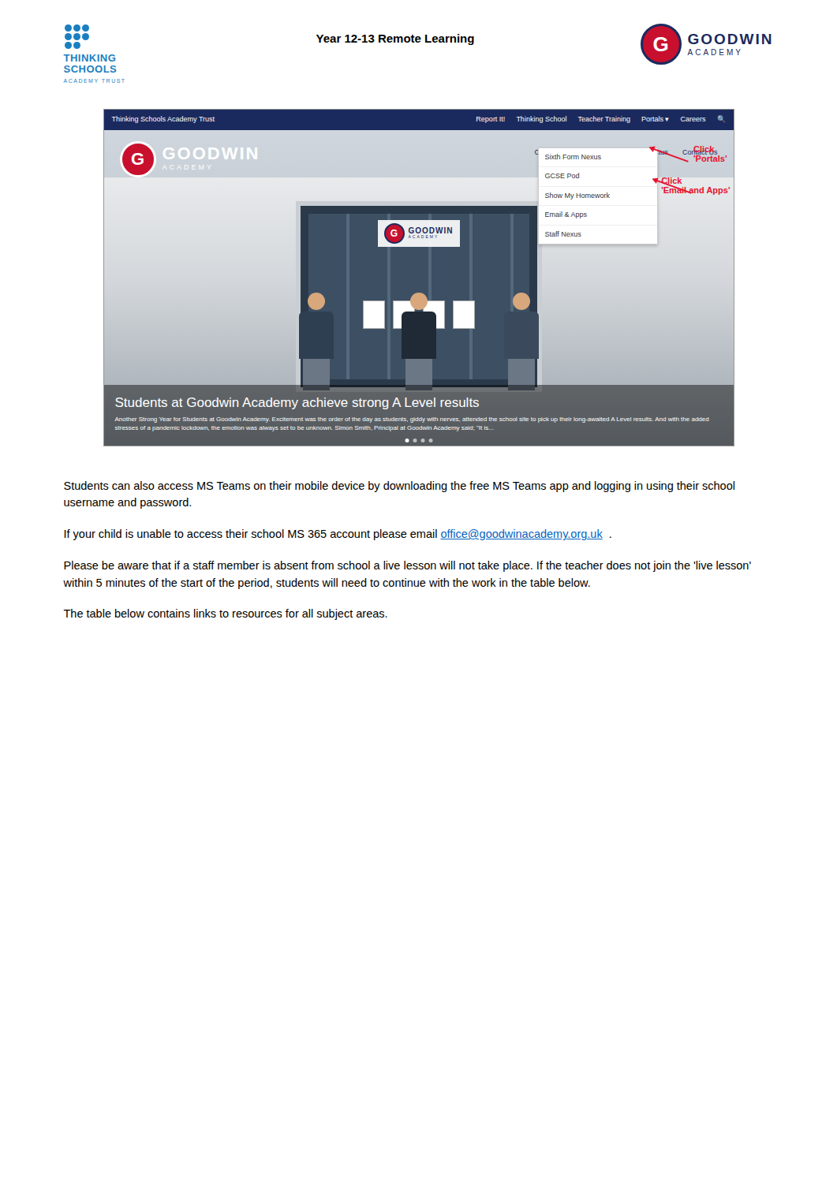THINKING
SCHOOLS
ACADEMY TRUST
Year 12-13 Remote Learning
G
GOODWIN
ACADEMY
Thinking Schools Academy Trust Report It! Thinking School Teacher Training Portals ▾ Careers 🔍
G
GOODWIN
ACADEMY
Our School Curriculum Prospectus Contact Us
G
GOODWINACADEMY
Students at Goodwin Academy achieve strong A Level results
Another Strong Year for Students at Goodwin Academy. Excitement was the order of the day as students, giddy with nerves, attended the school site to pick up their long-awaited A Level results. And with the added stresses of a pandemic lockdown, the emotion was always set to be unknown. Simon Smith, Principal at Goodwin Academy said; "It is...
Sixth Form Nexus
GCSE Pod
Show My Homework
Email & Apps
Staff Nexus
Click
'Portals'
Click
'Email and Apps'
Students can also access MS Teams on their mobile device by downloading the free MS Teams app and logging in using their school username and password.
If your child is unable to access their school MS 365 account please email office@goodwinacademy.org.uk .
Please be aware that if a staff member is absent from school a live lesson will not take place. If the teacher does not join the 'live lesson' within 5 minutes of the start of the period, students will need to continue with the work in the table below.
The table below contains links to resources for all subject areas.